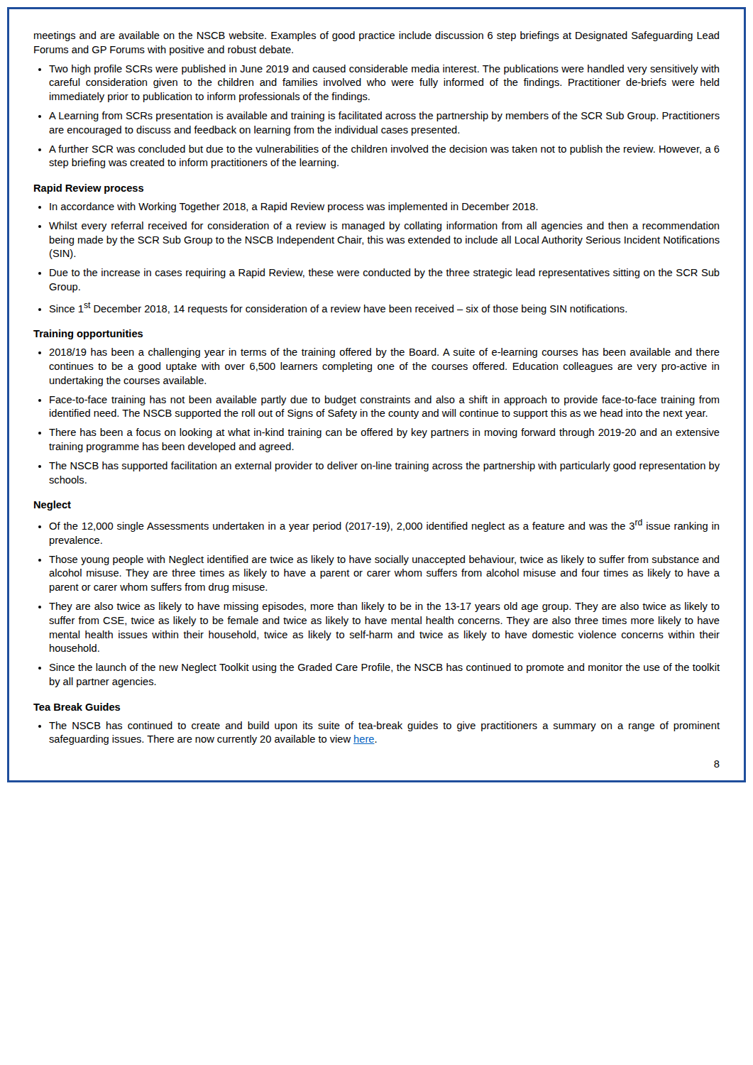meetings and are available on the NSCB website. Examples of good practice include discussion 6 step briefings at Designated Safeguarding Lead Forums and GP Forums with positive and robust debate.
Two high profile SCRs were published in June 2019 and caused considerable media interest. The publications were handled very sensitively with careful consideration given to the children and families involved who were fully informed of the findings. Practitioner de-briefs were held immediately prior to publication to inform professionals of the findings.
A Learning from SCRs presentation is available and training is facilitated across the partnership by members of the SCR Sub Group. Practitioners are encouraged to discuss and feedback on learning from the individual cases presented.
A further SCR was concluded but due to the vulnerabilities of the children involved the decision was taken not to publish the review. However, a 6 step briefing was created to inform practitioners of the learning.
Rapid Review process
In accordance with Working Together 2018, a Rapid Review process was implemented in December 2018.
Whilst every referral received for consideration of a review is managed by collating information from all agencies and then a recommendation being made by the SCR Sub Group to the NSCB Independent Chair, this was extended to include all Local Authority Serious Incident Notifications (SIN).
Due to the increase in cases requiring a Rapid Review, these were conducted by the three strategic lead representatives sitting on the SCR Sub Group.
Since 1st December 2018, 14 requests for consideration of a review have been received – six of those being SIN notifications.
Training opportunities
2018/19 has been a challenging year in terms of the training offered by the Board. A suite of e-learning courses has been available and there continues to be a good uptake with over 6,500 learners completing one of the courses offered. Education colleagues are very pro-active in undertaking the courses available.
Face-to-face training has not been available partly due to budget constraints and also a shift in approach to provide face-to-face training from identified need. The NSCB supported the roll out of Signs of Safety in the county and will continue to support this as we head into the next year.
There has been a focus on looking at what in-kind training can be offered by key partners in moving forward through 2019-20 and an extensive training programme has been developed and agreed.
The NSCB has supported facilitation an external provider to deliver on-line training across the partnership with particularly good representation by schools.
Neglect
Of the 12,000 single Assessments undertaken in a year period (2017-19), 2,000 identified neglect as a feature and was the 3rd issue ranking in prevalence.
Those young people with Neglect identified are twice as likely to have socially unaccepted behaviour, twice as likely to suffer from substance and alcohol misuse. They are three times as likely to have a parent or carer whom suffers from alcohol misuse and four times as likely to have a parent or carer whom suffers from drug misuse.
They are also twice as likely to have missing episodes, more than likely to be in the 13-17 years old age group. They are also twice as likely to suffer from CSE, twice as likely to be female and twice as likely to have mental health concerns. They are also three times more likely to have mental health issues within their household, twice as likely to self-harm and twice as likely to have domestic violence concerns within their household.
Since the launch of the new Neglect Toolkit using the Graded Care Profile, the NSCB has continued to promote and monitor the use of the toolkit by all partner agencies.
Tea Break Guides
The NSCB has continued to create and build upon its suite of tea-break guides to give practitioners a summary on a range of prominent safeguarding issues. There are now currently 20 available to view here.
8